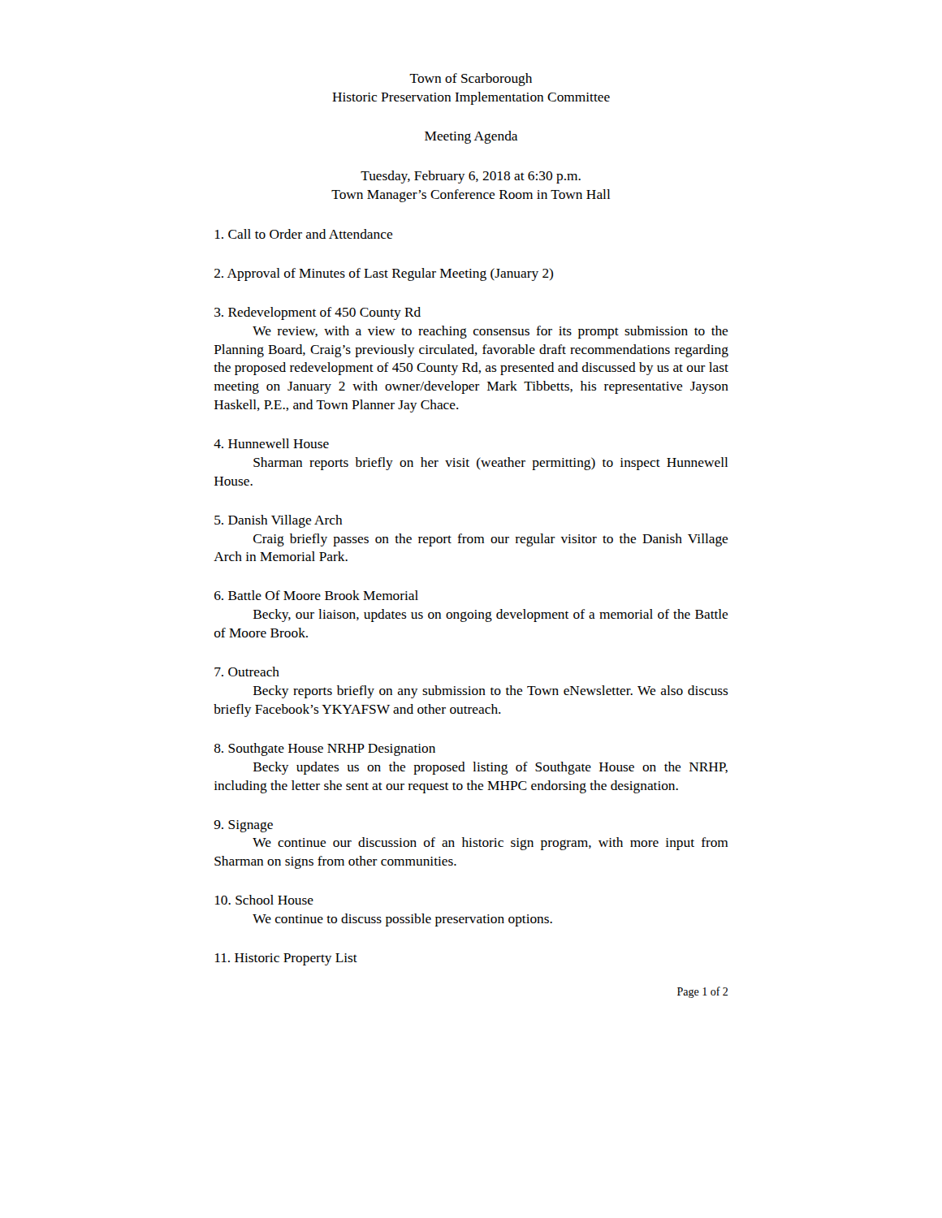Town of Scarborough
Historic Preservation Implementation Committee
Meeting Agenda
Tuesday, February 6, 2018 at 6:30 p.m.
Town Manager’s Conference Room in Town Hall
1. Call to Order and Attendance
2. Approval of Minutes of Last Regular Meeting (January 2)
3. Redevelopment of 450 County Rd
We review, with a view to reaching consensus for its prompt submission to the Planning Board, Craig’s previously circulated, favorable draft recommendations regarding the proposed redevelopment of 450 County Rd, as presented and discussed by us at our last meeting on January 2 with owner/developer Mark Tibbetts, his representative Jayson Haskell, P.E., and Town Planner Jay Chace.
4. Hunnewell House
Sharman reports briefly on her visit (weather permitting) to inspect Hunnewell House.
5. Danish Village Arch
Craig briefly passes on the report from our regular visitor to the Danish Village Arch in Memorial Park.
6. Battle Of Moore Brook Memorial
Becky, our liaison, updates us on ongoing development of a memorial of the Battle of Moore Brook.
7. Outreach
Becky reports briefly on any submission to the Town eNewsletter. We also discuss briefly Facebook’s YKYAFSW and other outreach.
8. Southgate House NRHP Designation
Becky updates us on the proposed listing of Southgate House on the NRHP, including the letter she sent at our request to the MHPC endorsing the designation.
9. Signage
We continue our discussion of an historic sign program, with more input from Sharman on signs from other communities.
10. School House
We continue to discuss possible preservation options.
11. Historic Property List
Page 1 of 2